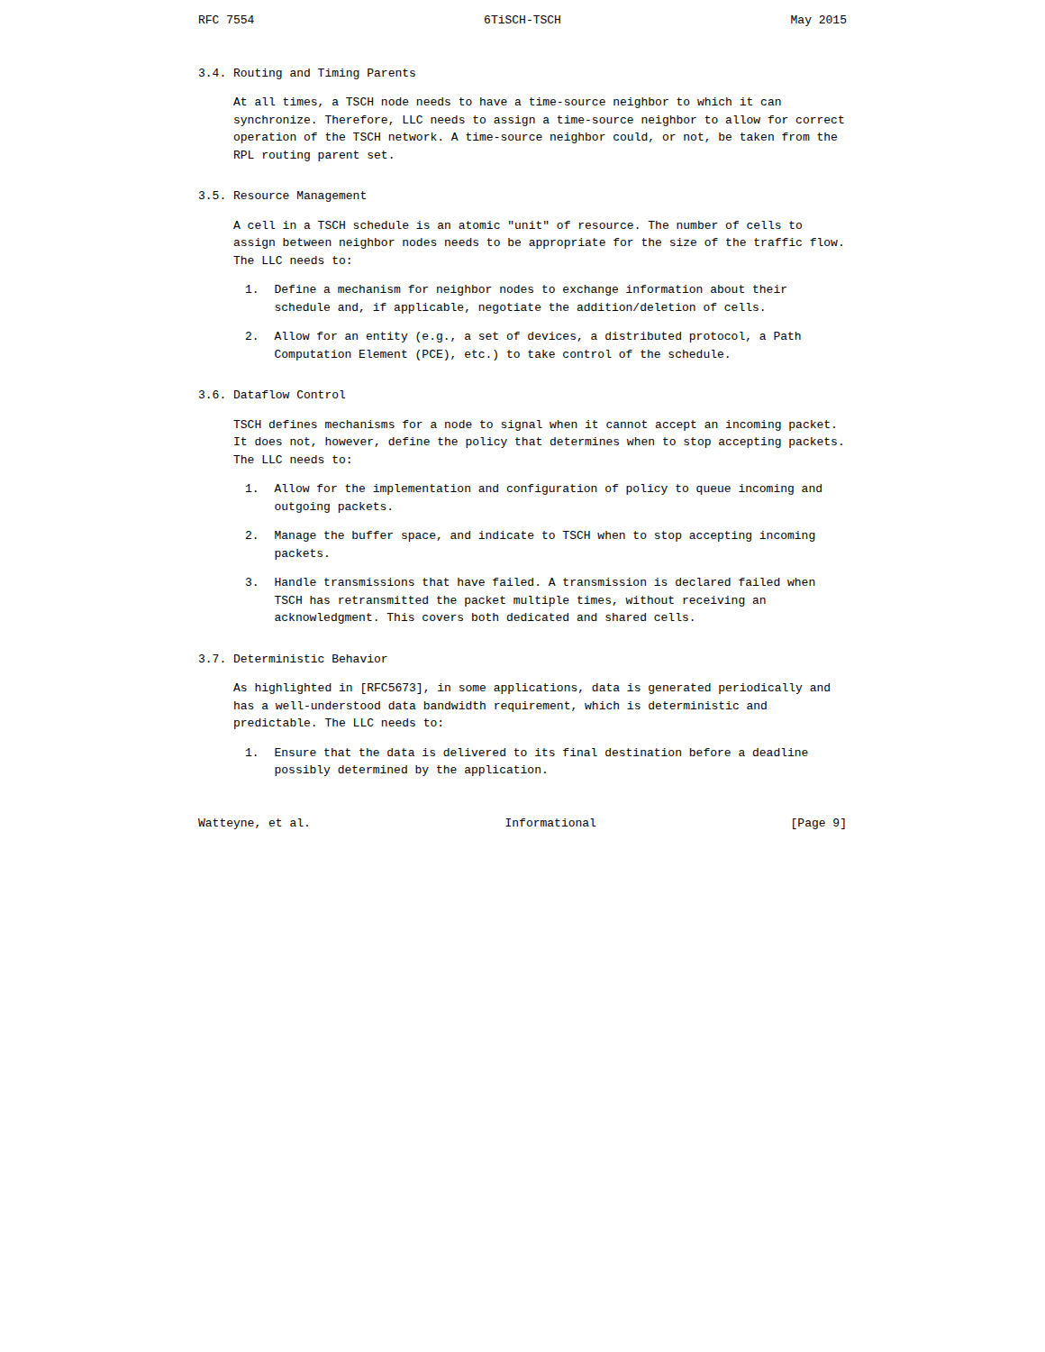RFC 7554 6TiSCH-TSCH May 2015
3.4. Routing and Timing Parents
At all times, a TSCH node needs to have a time-source neighbor to which it can synchronize. Therefore, LLC needs to assign a time-source neighbor to allow for correct operation of the TSCH network. A time-source neighbor could, or not, be taken from the RPL routing parent set.
3.5. Resource Management
A cell in a TSCH schedule is an atomic "unit" of resource. The number of cells to assign between neighbor nodes needs to be appropriate for the size of the traffic flow. The LLC needs to:
1. Define a mechanism for neighbor nodes to exchange information about their schedule and, if applicable, negotiate the addition/deletion of cells.
2. Allow for an entity (e.g., a set of devices, a distributed protocol, a Path Computation Element (PCE), etc.) to take control of the schedule.
3.6. Dataflow Control
TSCH defines mechanisms for a node to signal when it cannot accept an incoming packet. It does not, however, define the policy that determines when to stop accepting packets. The LLC needs to:
1. Allow for the implementation and configuration of policy to queue incoming and outgoing packets.
2. Manage the buffer space, and indicate to TSCH when to stop accepting incoming packets.
3. Handle transmissions that have failed. A transmission is declared failed when TSCH has retransmitted the packet multiple times, without receiving an acknowledgment. This covers both dedicated and shared cells.
3.7. Deterministic Behavior
As highlighted in [RFC5673], in some applications, data is generated periodically and has a well-understood data bandwidth requirement, which is deterministic and predictable. The LLC needs to:
1. Ensure that the data is delivered to its final destination before a deadline possibly determined by the application.
Watteyne, et al. Informational [Page 9]